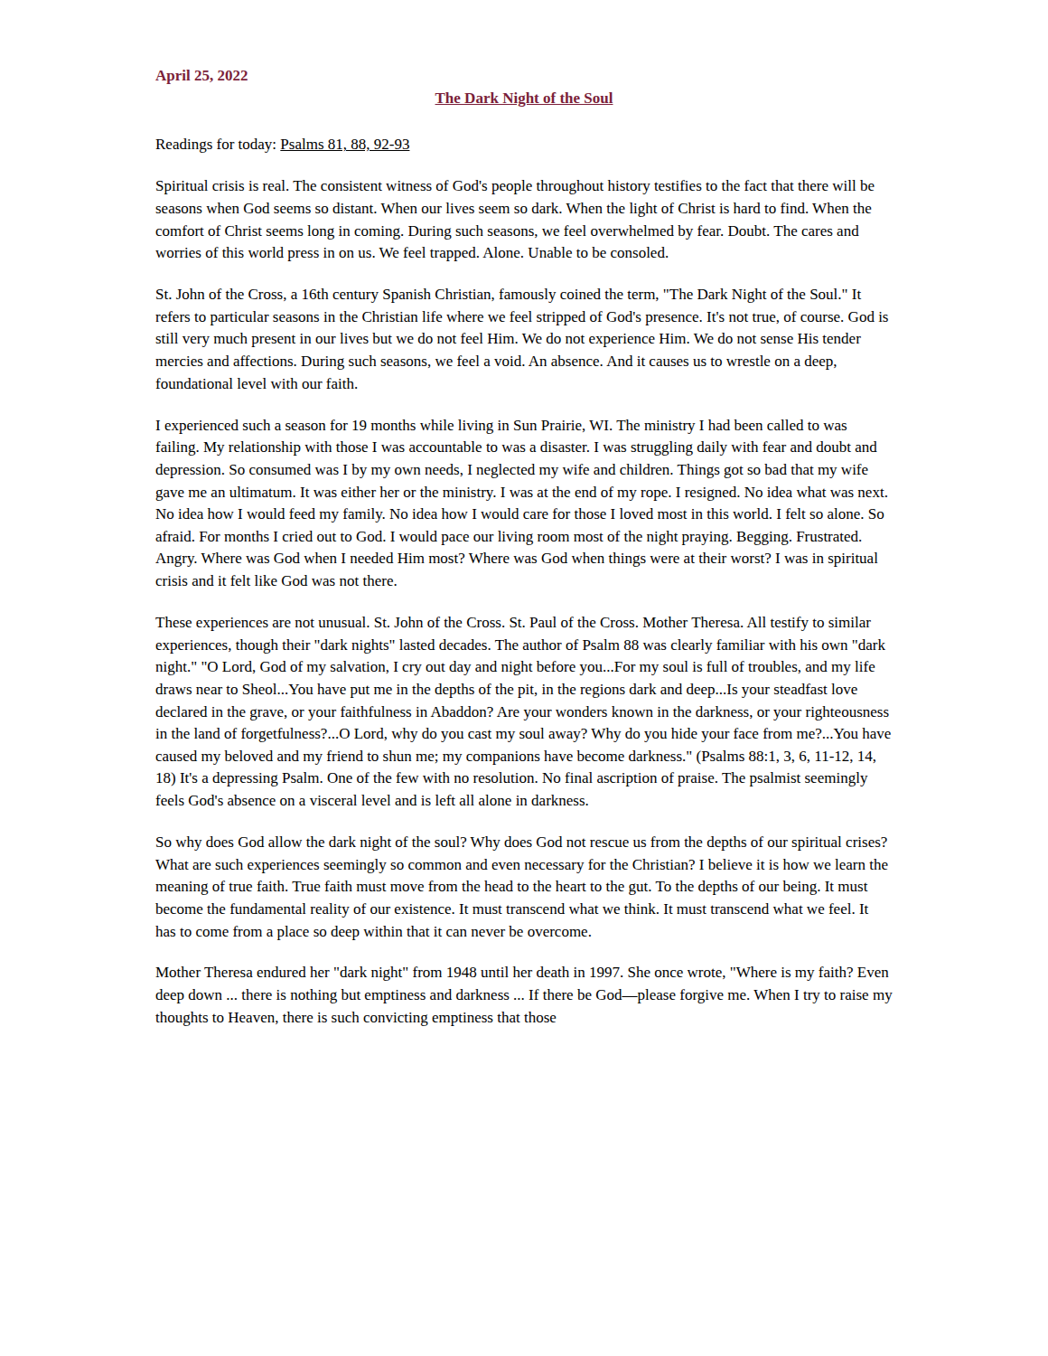April 25, 2022
The Dark Night of the Soul
Readings for today: Psalms 81, 88, 92-93
Spiritual crisis is real. The consistent witness of God's people throughout history testifies to the fact that there will be seasons when God seems so distant. When our lives seem so dark. When the light of Christ is hard to find. When the comfort of Christ seems long in coming. During such seasons, we feel overwhelmed by fear. Doubt. The cares and worries of this world press in on us. We feel trapped. Alone. Unable to be consoled.
St. John of the Cross, a 16th century Spanish Christian, famously coined the term, "The Dark Night of the Soul." It refers to particular seasons in the Christian life where we feel stripped of God's presence. It's not true, of course. God is still very much present in our lives but we do not feel Him. We do not experience Him. We do not sense His tender mercies and affections. During such seasons, we feel a void. An absence. And it causes us to wrestle on a deep, foundational level with our faith.
I experienced such a season for 19 months while living in Sun Prairie, WI. The ministry I had been called to was failing. My relationship with those I was accountable to was a disaster. I was struggling daily with fear and doubt and depression. So consumed was I by my own needs, I neglected my wife and children. Things got so bad that my wife gave me an ultimatum. It was either her or the ministry. I was at the end of my rope. I resigned. No idea what was next. No idea how I would feed my family. No idea how I would care for those I loved most in this world. I felt so alone. So afraid. For months I cried out to God. I would pace our living room most of the night praying. Begging. Frustrated. Angry. Where was God when I needed Him most? Where was God when things were at their worst? I was in spiritual crisis and it felt like God was not there.
These experiences are not unusual. St. John of the Cross. St. Paul of the Cross. Mother Theresa. All testify to similar experiences, though their "dark nights" lasted decades. The author of Psalm 88 was clearly familiar with his own "dark night." "O Lord, God of my salvation, I cry out day and night before you...For my soul is full of troubles, and my life draws near to Sheol...You have put me in the depths of the pit, in the regions dark and deep...Is your steadfast love declared in the grave, or your faithfulness in Abaddon? Are your wonders known in the darkness, or your righteousness in the land of forgetfulness?...O Lord, why do you cast my soul away? Why do you hide your face from me?...You have caused my beloved and my friend to shun me; my companions have become darkness." (Psalms 88:1, 3, 6, 11-12, 14, 18) It's a depressing Psalm. One of the few with no resolution. No final ascription of praise. The psalmist seemingly feels God's absence on a visceral level and is left all alone in darkness.
So why does God allow the dark night of the soul? Why does God not rescue us from the depths of our spiritual crises? What are such experiences seemingly so common and even necessary for the Christian? I believe it is how we learn the meaning of true faith. True faith must move from the head to the heart to the gut. To the depths of our being. It must become the fundamental reality of our existence. It must transcend what we think. It must transcend what we feel. It has to come from a place so deep within that it can never be overcome.
Mother Theresa endured her "dark night" from 1948 until her death in 1997. She once wrote, "Where is my faith? Even deep down ... there is nothing but emptiness and darkness ... If there be God—please forgive me. When I try to raise my thoughts to Heaven, there is such convicting emptiness that those